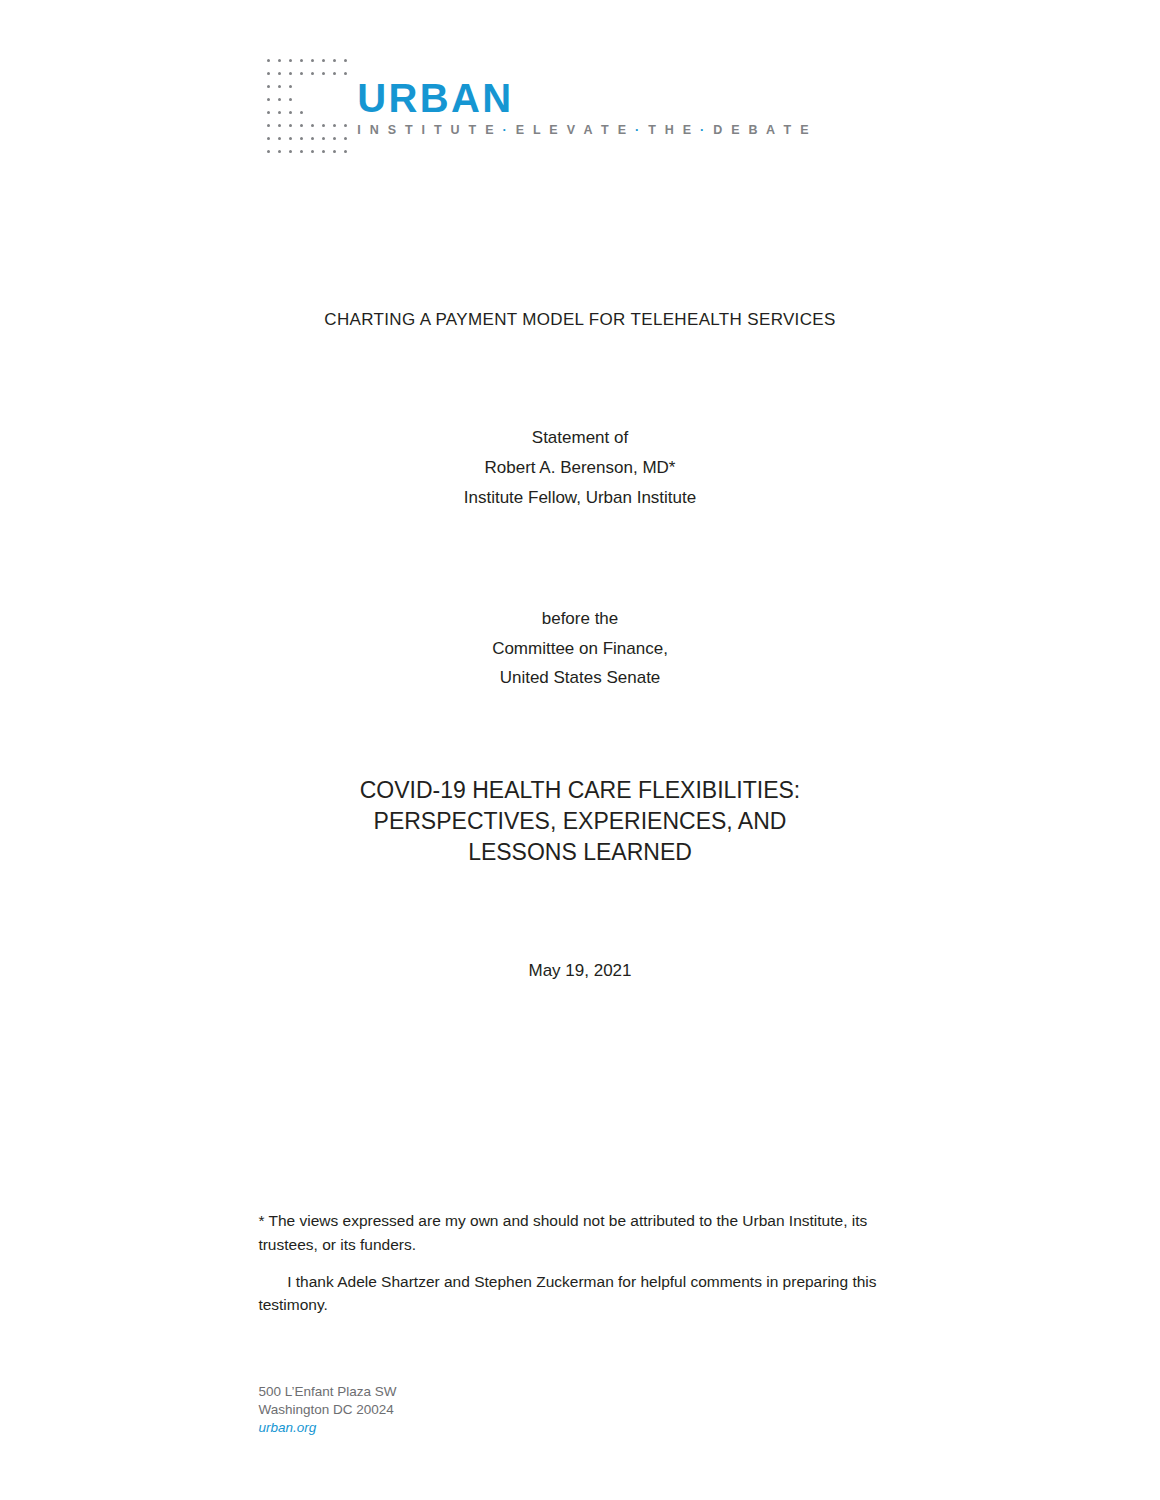URBAN
I N S T I T U T E · E L E V A T E · T H E · D E B A T E
Charting a Payment Model for Telehealth Services
Statement of
Robert A. Berenson, MD*
Institute Fellow, Urban Institute
before the
Committee on Finance,
United States Senate
COVID-19 Health Care Flexibilities: Perspectives, Experiences, and Lessons Learned
May 19, 2021
* The views expressed are my own and should not be attributed to the Urban Institute, its trustees, or its funders.
I thank Adele Shartzer and Stephen Zuckerman for helpful comments in preparing this testimony.
500 L’Enfant Plaza SW
Washington DC 20024
urban.org